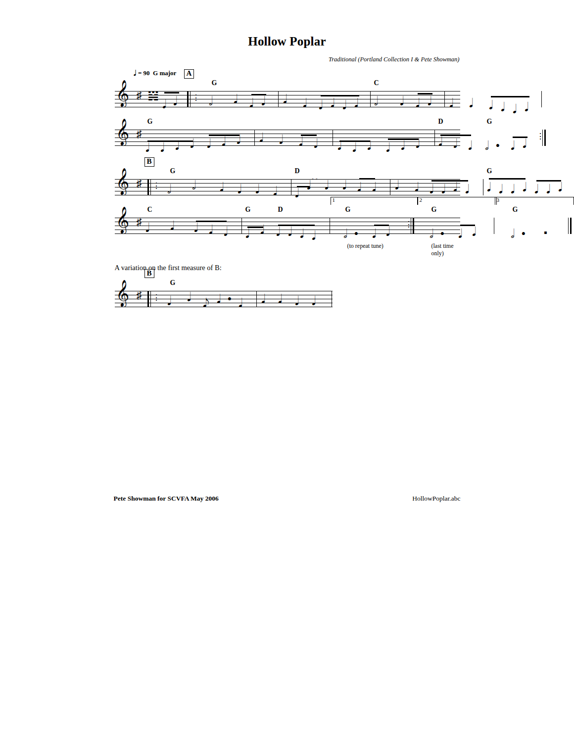Hollow Poplar
Traditional (Portland Collection I & Pete Showman)
𝅘𝅥= 90 G major
𝄞
♯
𝍆
𝅘𝅥
𝅘𝅥
⋮
A
G
𝅗𝅥
𝅘𝅥
𝅘𝅥
𝅘𝅥
𝅘𝅥
𝅘𝅥
𝅘𝅥
𝅘𝅥
𝅘𝅥
𝅘𝅥
C
𝅗𝅥
𝅘𝅥
𝅘𝅥
𝅘𝅥
𝅘𝅥
𝅘𝅥
𝅘𝅥
𝅘𝅥
𝅘𝅥
𝅘𝅥
𝄞
♯
G
𝅘𝅥
𝅘𝅥
𝅘𝅥
𝅘𝅥
𝅘𝅥
𝅘𝅥
𝅘𝅥
𝅘𝅥
𝅘𝅥
𝅘𝅥
𝅘𝅥
𝅘𝅥
𝅘𝅥
𝅘𝅥
𝅘𝅥
𝅘𝅥
𝅘𝅥
D
𝅘𝅥
𝅘𝅥
𝅘𝅥
G
𝅗𝅥
•
𝅘𝅥
𝅘𝅥
⋮
𝄞
♯
⋮
B
G
𝅗𝅥
𝅗𝅥
𝅘𝅥
𝅘𝅥
𝅘𝅥
𝅘𝅥
D
𝅘𝅥
𝅘𝅥
⌣
𝅘𝅥
𝅘𝅥
𝅘𝅥
𝅘𝅥
𝅘𝅥
𝅘𝅥
𝅘𝅥
𝅘𝅥
𝅘𝅥
𝅘𝅥
G
𝅘𝅥
𝅘𝅥
𝅘𝅥
𝅘𝅥
𝅘𝅥
𝅘𝅥
𝅘𝅥
𝄞
♯
C
𝅘𝅥
𝅘𝅥
𝅘𝅥
𝅘𝅥
𝅘𝅥
G
𝅘𝅥
𝅘𝅥
D
𝅘𝅥
𝅘𝅥
𝅘𝅥
𝅘𝅥
1
G
𝅗𝅥
•
𝅘𝅥
𝅘𝅥
⋮
2
G
𝅗𝅥
•
𝅘𝅥
𝅘𝅥
3
G
𝅗𝅥
•
𝅇
(to repeat tune)
(last time only)
A variation on the first measure of B:
𝄞
♯
⋮
B
G
𝅘𝅥
𝅘𝅥
𝅘𝅥𝅮
𝅘𝅥
•
𝅘𝅥
𝅘𝅥
𝅘𝅥
𝅘𝅥
𝅘𝅥
Pete Showman for SCVFA May 2006
HollowPoplar.abc